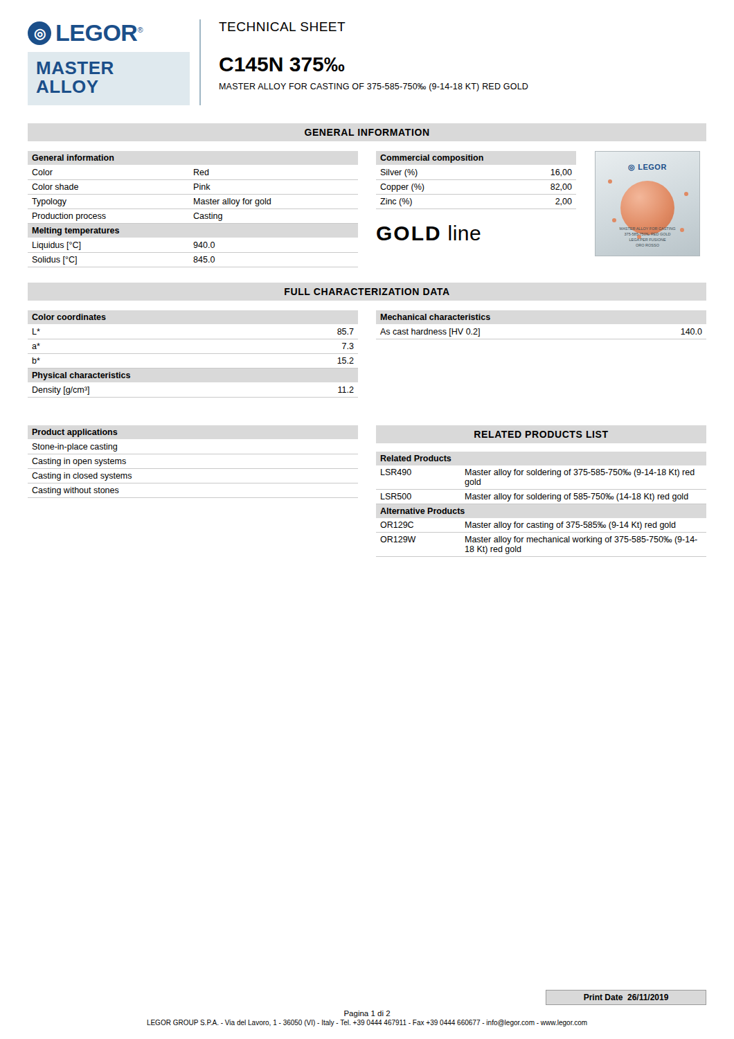◎ LEGOR®
MASTER
ALLOY
TECHNICAL SHEET
C145N 375‰
MASTER ALLOY FOR CASTING OF 375-585-750‰ (9-14-18 KT) RED GOLD
GENERAL INFORMATION
| General information |
| --- |
| Color | Red |
| Color shade | Pink |
| Typology | Master alloy for gold |
| Production process | Casting |
| Melting temperatures |
| Liquidus [°C] | 940.0 |
| Solidus [°C] | 845.0 |
| Commercial composition |
| --- |
| Silver (%) | 16,00 |
| Copper (%) | 82,00 |
| Zinc (%) | 2,00 |
GOLD line
◎ LEGOR
MASTER ALLOY FOR CASTING
375-585-750‰ RED GOLD
LEGA PER FUSIONE
ORO ROSSO
FULL CHARACTERIZATION DATA
| Color coordinates |
| --- |
| L* | 85.7 |
| a* | 7.3 |
| b* | 15.2 |
| Physical characteristics |
| Density [g/cm³] | 11.2 |
| Mechanical characteristics |
| --- |
| As cast hardness [HV 0.2] | 140.0 |
| Product applications |
| --- |
| Stone-in-place casting |
| Casting in open systems |
| Casting in closed systems |
| Casting without stones |
RELATED PRODUCTS LIST
| Related Products |
| --- |
| LSR490 | Master alloy for soldering of 375-585-750‰ (9-14-18 Kt) red gold |
| LSR500 | Master alloy for soldering of 585-750‰ (14-18 Kt) red gold |
| Alternative Products |
| OR129C | Master alloy for casting of 375-585‰ (9-14 Kt) red gold |
| OR129W | Master alloy for mechanical working of 375-585-750‰ (9-14-18 Kt) red gold |
Print Date 26/11/2019
Pagina 1 di 2
LEGOR GROUP S.P.A. - Via del Lavoro, 1 - 36050 (VI) - Italy - Tel. +39 0444 467911 - Fax +39 0444 660677 - info@legor.com - www.legor.com